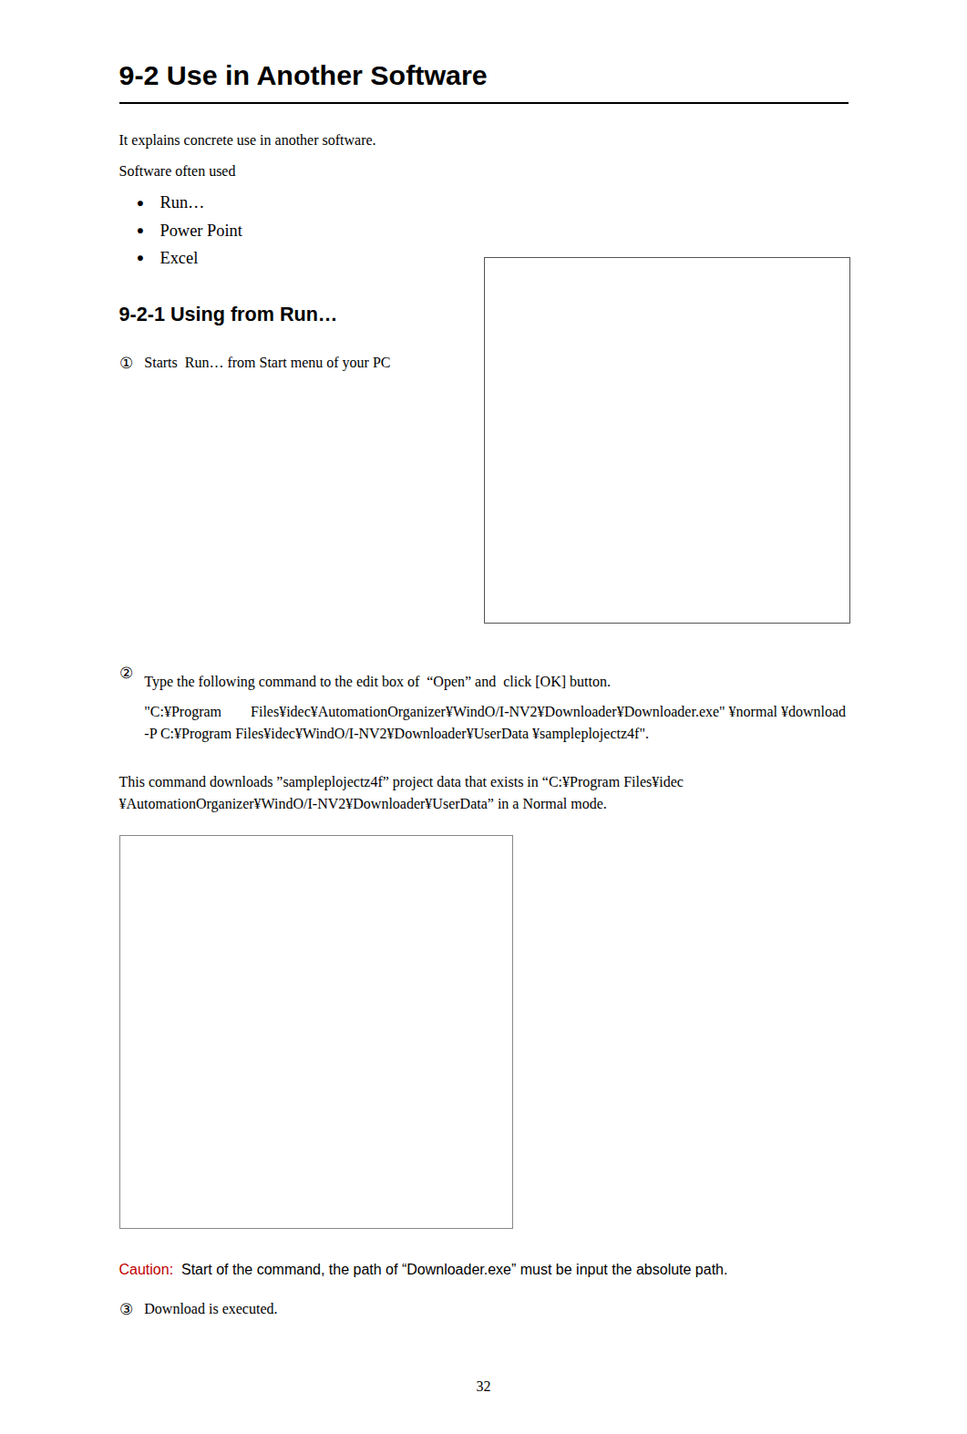9-2 Use in Another Software
It explains concrete use in another software.
Software often used
Run…
Power Point
Excel
9-2-1 Using from Run…
①
Starts Run… from Start menu of your PC
②
Type the following command to the edit box of “Open” and click [OK] button.
"C:¥Program Files¥idec¥AutomationOrganizer¥WindO/I-NV2¥Downloader¥Downloader.exe" ¥normal ¥download -P C:¥Program Files¥idec¥WindO/I-NV2¥Downloader¥UserData ¥sampleplojectz4f".
This command downloads ”sampleplojectz4f” project data that exists in “C:¥Program Files¥idec ¥AutomationOrganizer¥WindO/I-NV2¥Downloader¥UserData” in a Normal mode.
Caution: Start of the command, the path of “Downloader.exe” must be input the absolute path.
③
Download is executed.
32